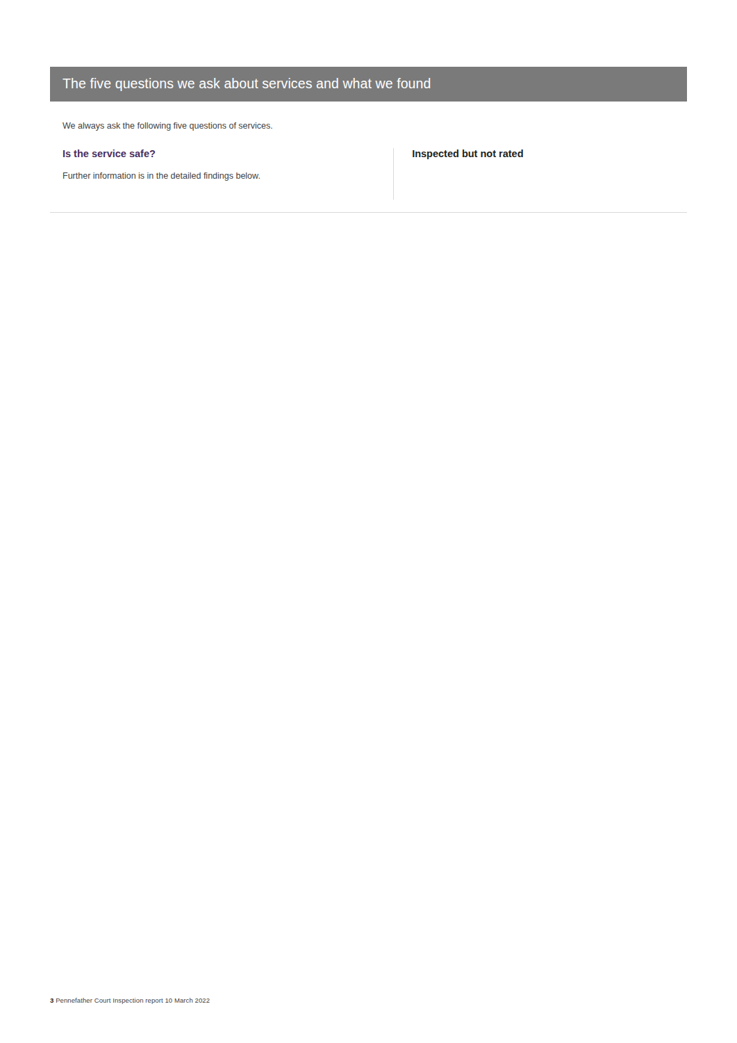The five questions we ask about services and what we found
We always ask the following five questions of services.
Is the service safe?
Further information is in the detailed findings below.
Inspected but not rated
3 Pennefather Court Inspection report 10 March 2022